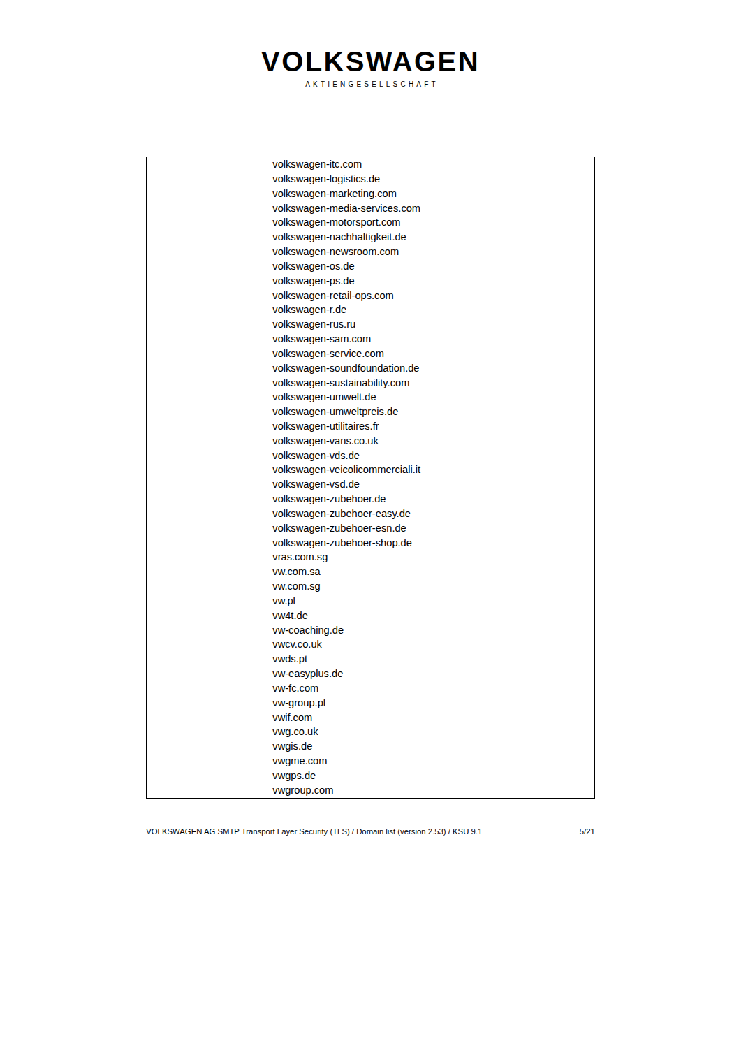VOLKSWAGEN
AKTIENGESELLSCHAFT
| | volkswagen-itc.com volkswagen-logistics.de volkswagen-marketing.com volkswagen-media-services.com volkswagen-motorsport.com volkswagen-nachhaltigkeit.de volkswagen-newsroom.com volkswagen-os.de volkswagen-ps.de volkswagen-retail-ops.com volkswagen-r.de volkswagen-rus.ru volkswagen-sam.com volkswagen-service.com volkswagen-soundfoundation.de volkswagen-sustainability.com volkswagen-umwelt.de volkswagen-umweltpreis.de volkswagen-utilitaires.fr volkswagen-vans.co.uk volkswagen-vds.de volkswagen-veicolicommerciali.it volkswagen-vsd.de volkswagen-zubehoer.de volkswagen-zubehoer-easy.de volkswagen-zubehoer-esn.de volkswagen-zubehoer-shop.de vras.com.sg vw.com.sa vw.com.sg vw.pl vw4t.de vw-coaching.de vwcv.co.uk vwds.pt vw-easyplus.de vw-fc.com vw-group.pl vwif.com vwg.co.uk vwgis.de vwgme.com vwgps.de vwgroup.com |
VOLKSWAGEN AG SMTP Transport Layer Security (TLS) / Domain list (version 2.53) / KSU 9.1
5/21